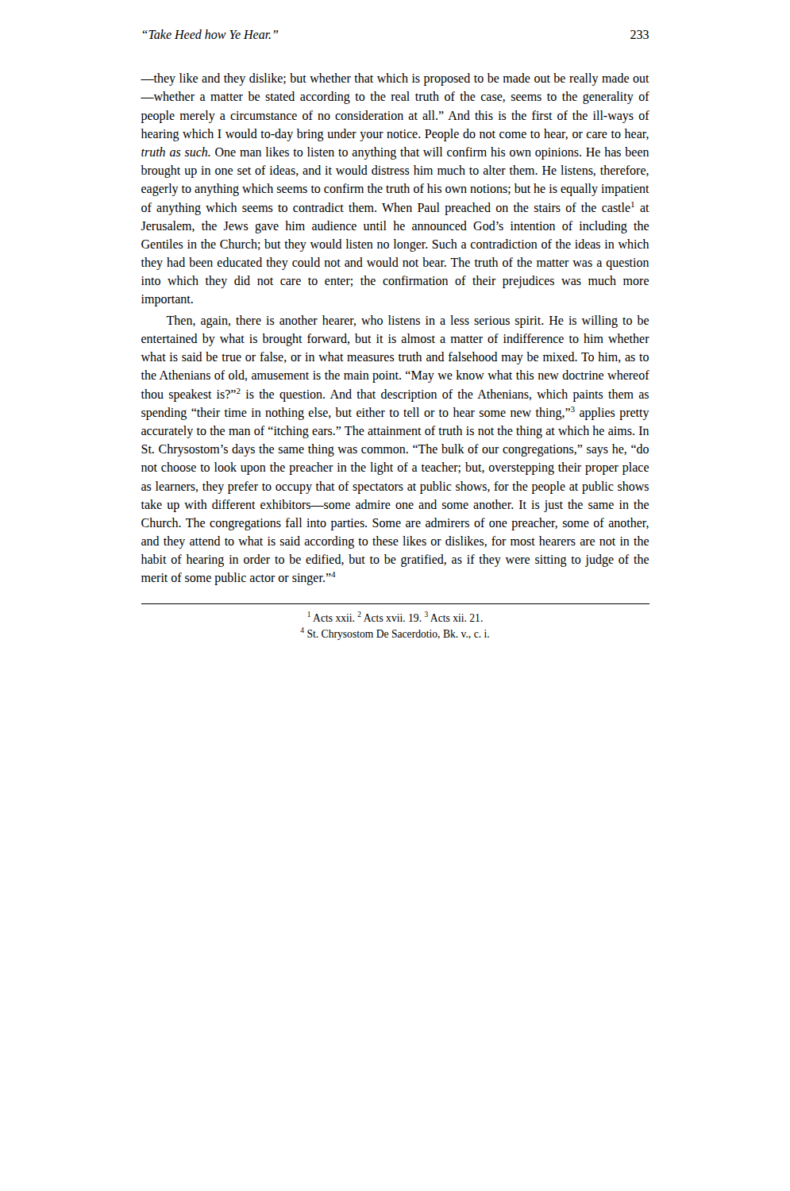“Take Heed how Ye Hear.” 233
—they like and they dislike; but whether that which is proposed to be made out be really made out—whether a matter be stated according to the real truth of the case, seems to the generality of people merely a circumstance of no consideration at all.” And this is the first of the ill-ways of hearing which I would to-day bring under your notice. People do not come to hear, or care to hear, truth as such. One man likes to listen to anything that will confirm his own opinions. He has been brought up in one set of ideas, and it would distress him much to alter them. He listens, therefore, eagerly to anything which seems to confirm the truth of his own notions; but he is equally impatient of anything which seems to contradict them. When Paul preached on the stairs of the castle1 at Jerusalem, the Jews gave him audience until he announced God’s intention of including the Gentiles in the Church; but they would listen no longer. Such a contradiction of the ideas in which they had been educated they could not and would not bear. The truth of the matter was a question into which they did not care to enter; the confirmation of their prejudices was much more important.
Then, again, there is another hearer, who listens in a less serious spirit. He is willing to be entertained by what is brought forward, but it is almost a matter of indifference to him whether what is said be true or false, or in what measures truth and falsehood may be mixed. To him, as to the Athenians of old, amusement is the main point. “May we know what this new doctrine whereof thou speakest is?”2 is the question. And that description of the Athenians, which paints them as spending “their time in nothing else, but either to tell or to hear some new thing,”3 applies pretty accurately to the man of “itching ears.” The attainment of truth is not the thing at which he aims. In St. Chrysostom’s days the same thing was common. “The bulk of our congregations,” says he, “do not choose to look upon the preacher in the light of a teacher; but, overstepping their proper place as learners, they prefer to occupy that of spectators at public shows, for the people at public shows take up with different exhibitors—some admire one and some another. It is just the same in the Church. The congregations fall into parties. Some are admirers of one preacher, some of another, and they attend to what is said according to these likes or dislikes, for most hearers are not in the habit of hearing in order to be edified, but to be gratified, as if they were sitting to judge of the merit of some public actor or singer.”4
1 Acts xxii. 2 Acts xvii. 19. 3 Acts xii. 21.
4 St. Chrysostom De Sacerdotio, Bk. v., c. i.